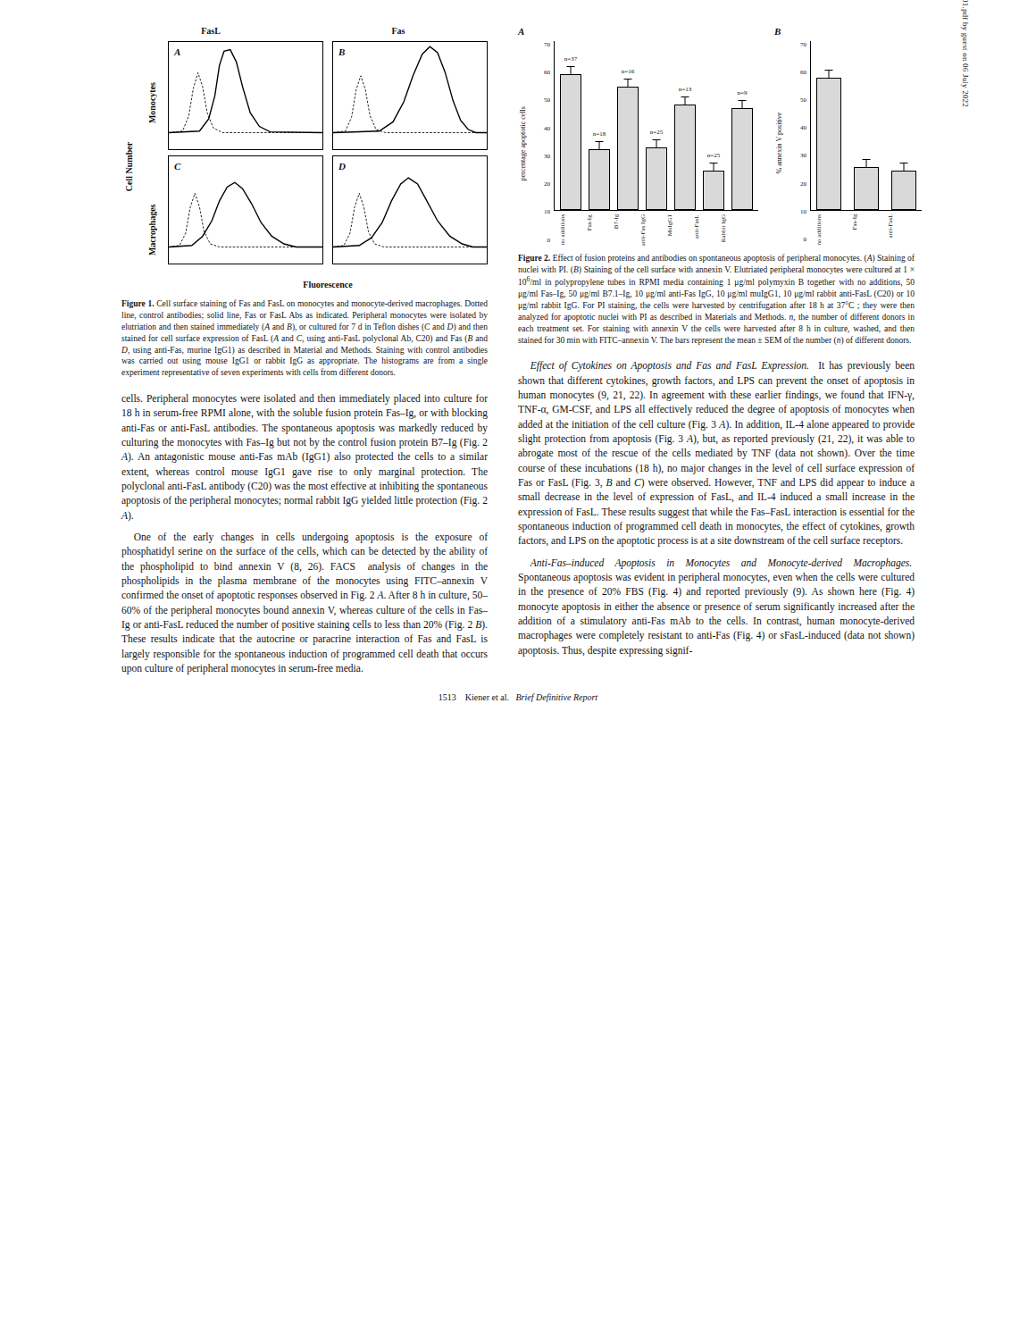Downloaded from http://rupress.org/jem/article-pdf/185/8/1511/1113893/5501.pdf by guest on 06 July 2022
FasL
Fas
Cell Number
Monocytes
Macrophages
A
120100806040200
100101102103104
B
120100806040200
100101102103104
C
1501209060300
100101102103104
D
1501209060300
100101102103104
Fluorescence
Figure 1. Cell surface staining of Fas and FasL on monocytes and monocyte-derived macrophages. Dotted line, control antibodies; solid line, Fas or FasL Abs as indicated. Peripheral monocytes were isolated by elutriation and then stained immediately (A and B), or cultured for 7 d in Teflon dishes (C and D) and then stained for cell surface expression of FasL (A and C, using anti-FasL polyclonal Ab, C20) and Fas (B and D, using anti-Fas, murine IgG1) as described in Material and Methods. Staining with control antibodies was carried out using mouse IgG1 or rabbit IgG as appropriate. The histograms are from a single experiment representative of seven experiments with cells from different donors.
cells. Peripheral monocytes were isolated and then immediately placed into culture for 18 h in serum-free RPMI alone, with the soluble fusion protein Fas–Ig, or with blocking anti-Fas or anti-FasL antibodies. The spontaneous apoptosis was markedly reduced by culturing the monocytes with Fas–Ig but not by the control fusion protein B7–Ig (Fig. 2 A). An antagonistic mouse anti-Fas mAb (IgG1) also protected the cells to a similar extent, whereas control mouse IgG1 gave rise to only marginal protection. The polyclonal anti-FasL antibody (C20) was the most effective at inhibiting the spontaneous apoptosis of the peripheral monocytes; normal rabbit IgG yielded little protection (Fig. 2 A).
One of the early changes in cells undergoing apoptosis is the exposure of phosphatidyl serine on the surface of the cells, which can be detected by the ability of the phospholipid to bind annexin V (8, 26). FACS analysis of changes in the phospholipids in the plasma membrane of the monocytes using FITC–annexin V confirmed the onset of apoptotic responses observed in Fig. 2 A. After 8 h in culture, 50–60% of the peripheral monocytes bound annexin V, whereas culture of the cells in Fas–Ig or anti-FasL reduced the number of positive staining cells to less than 20% (Fig. 2 B). These results indicate that the autocrine or paracrine interaction of Fas and FasL is largely responsible for the spontaneous induction of programmed cell death that occurs upon culture of peripheral monocytes in serum-free media.
A
percentage apoptotic cells
706050403020100
n=37
n=18
n=16
n=25
n=13
n=25
n=9
no additions Fas-Ig B7-Ig anti-Fas IgG MuIgG1 anti-FasL Rabbit IgG
B
% annexin V positive
706050403020100
no additions Fas-Ig anti-FasL
Figure 2. Effect of fusion proteins and antibodies on spontaneous apoptosis of peripheral monocytes. (A) Staining of nuclei with PI. (B) Staining of the cell surface with annexin V. Elutriated peripheral monocytes were cultured at 1 × 106/ml in polypropylene tubes in RPMI media containing 1 μg/ml polymyxin B together with no additions, 50 μg/ml Fas–Ig, 50 μg/ml B7.1–Ig, 10 μg/ml anti-Fas IgG, 10 μg/ml muIgG1, 10 μg/ml rabbit anti-FasL (C20) or 10 μg/ml rabbit IgG. For PI staining, the cells were harvested by centrifugation after 18 h at 37°C ; they were then analyzed for apoptotic nuclei with PI as described in Materials and Methods. n, the number of different donors in each treatment set. For staining with annexin V the cells were harvested after 8 h in culture, washed, and then stained for 30 min with FITC–annexin V. The bars represent the mean ± SEM of the number (n) of different donors.
Effect of Cytokines on Apoptosis and Fas and FasL Expression. It has previously been shown that different cytokines, growth factors, and LPS can prevent the onset of apoptosis in human monocytes (9, 21, 22). In agreement with these earlier findings, we found that IFN-γ, TNF-α, GM-CSF, and LPS all effectively reduced the degree of apoptosis of monocytes when added at the initiation of the cell culture (Fig. 3 A). In addition, IL-4 alone appeared to provide slight protection from apoptosis (Fig. 3 A), but, as reported previously (21, 22), it was able to abrogate most of the rescue of the cells mediated by TNF (data not shown). Over the time course of these incubations (18 h), no major changes in the level of cell surface expression of Fas or FasL (Fig. 3, B and C) were observed. However, TNF and LPS did appear to induce a small decrease in the level of expression of FasL, and IL-4 induced a small increase in the expression of FasL. These results suggest that while the Fas–FasL interaction is essential for the spontaneous induction of programmed cell death in monocytes, the effect of cytokines, growth factors, and LPS on the apoptotic process is at a site downstream of the cell surface receptors.
Anti-Fas–induced Apoptosis in Monocytes and Monocyte-derived Macrophages. Spontaneous apoptosis was evident in peripheral monocytes, even when the cells were cultured in the presence of 20% FBS (Fig. 4) and reported previously (9). As shown here (Fig. 4) monocyte apoptosis in either the absence or presence of serum significantly increased after the addition of a stimulatory anti-Fas mAb to the cells. In contrast, human monocyte-derived macrophages were completely resistant to anti-Fas (Fig. 4) or sFasL-induced (data not shown) apoptosis. Thus, despite expressing signif-
1513 Kiener et al. Brief Definitive Report